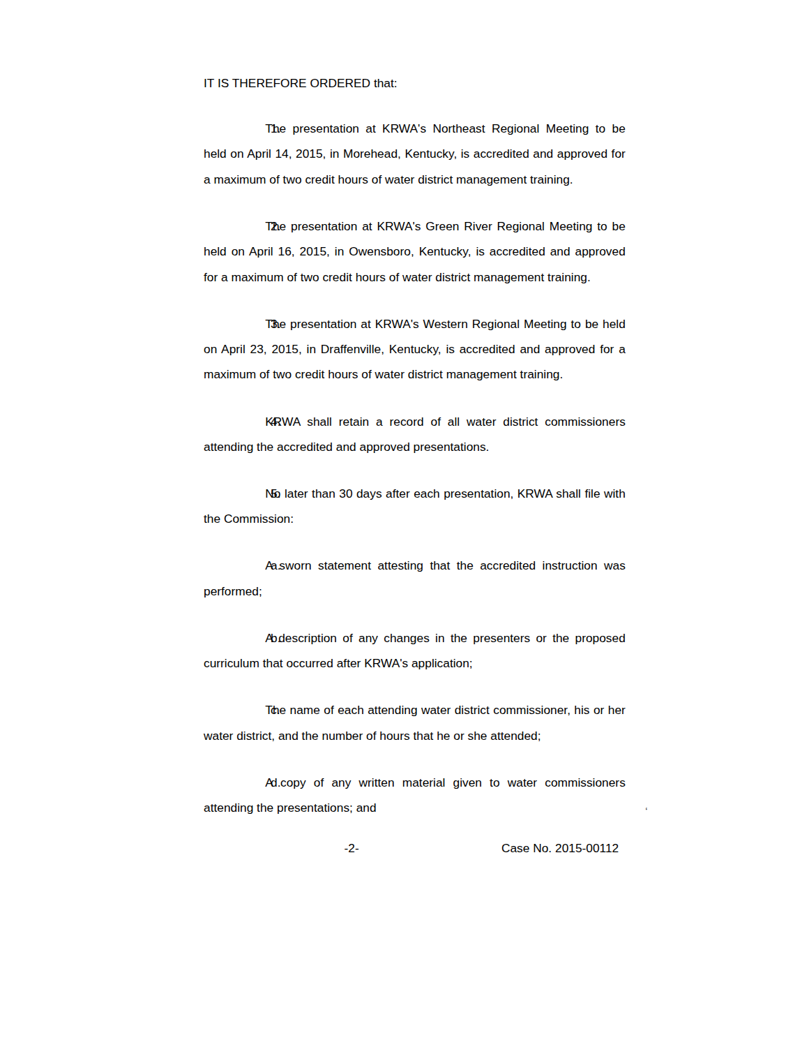IT IS THEREFORE ORDERED that:
1. The presentation at KRWA's Northeast Regional Meeting to be held on April 14, 2015, in Morehead, Kentucky, is accredited and approved for a maximum of two credit hours of water district management training.
2. The presentation at KRWA's Green River Regional Meeting to be held on April 16, 2015, in Owensboro, Kentucky, is accredited and approved for a maximum of two credit hours of water district management training.
3. The presentation at KRWA's Western Regional Meeting to be held on April 23, 2015, in Draffenville, Kentucky, is accredited and approved for a maximum of two credit hours of water district management training.
4. KRWA shall retain a record of all water district commissioners attending the accredited and approved presentations.
5. No later than 30 days after each presentation, KRWA shall file with the Commission:
a. A sworn statement attesting that the accredited instruction was performed;
b. A description of any changes in the presenters or the proposed curriculum that occurred after KRWA's application;
c. The name of each attending water district commissioner, his or her water district, and the number of hours that he or she attended;
d. A copy of any written material given to water commissioners attending the presentations; and
‘
-2- Case No. 2015-00112